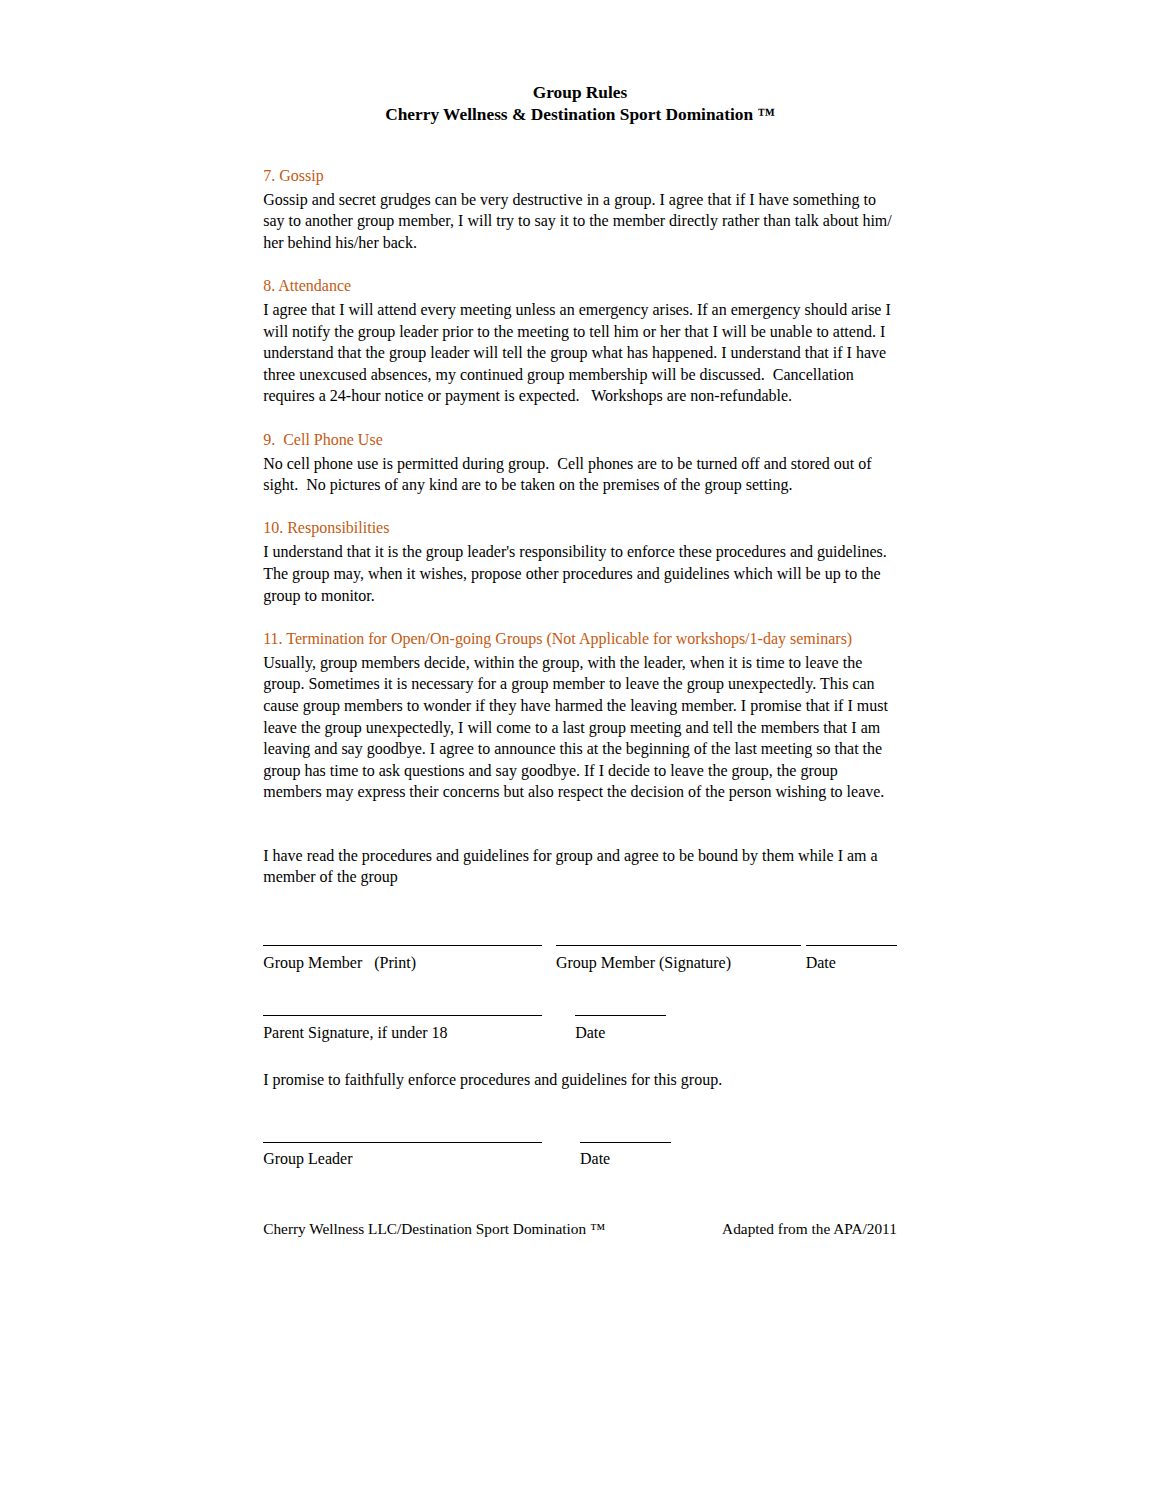Group Rules Cherry Wellness & Destination Sport Domination ™
7. Gossip
Gossip and secret grudges can be very destructive in a group. I agree that if I have something to say to another group member, I will try to say it to the member directly rather than talk about him/ her behind his/her back.
8. Attendance
I agree that I will attend every meeting unless an emergency arises. If an emergency should arise I will notify the group leader prior to the meeting to tell him or her that I will be unable to attend. I understand that the group leader will tell the group what has happened. I understand that if I have three unexcused absences, my continued group membership will be discussed. Cancellation requires a 24-hour notice or payment is expected. Workshops are non-refundable.
9. Cell Phone Use
No cell phone use is permitted during group. Cell phones are to be turned off and stored out of sight. No pictures of any kind are to be taken on the premises of the group setting.
10. Responsibilities
I understand that it is the group leader's responsibility to enforce these procedures and guidelines. The group may, when it wishes, propose other procedures and guidelines which will be up to the group to monitor.
11. Termination for Open/On-going Groups (Not Applicable for workshops/1-day seminars)
Usually, group members decide, within the group, with the leader, when it is time to leave the group. Sometimes it is necessary for a group member to leave the group unexpectedly. This can cause group members to wonder if they have harmed the leaving member. I promise that if I must leave the group unexpectedly, I will come to a last group meeting and tell the members that I am leaving and say goodbye. I agree to announce this at the beginning of the last meeting so that the group has time to ask questions and say goodbye. If I decide to leave the group, the group members may express their concerns but also respect the decision of the person wishing to leave.
I have read the procedures and guidelines for group and agree to be bound by them while I am a member of the group
| Group Member (Print) | | Group Member (Signature) | | Date |
| Parent Signature, if under 18 | | Date | |
I promise to faithfully enforce procedures and guidelines for this group.
| Group Leader | | Date | |
Cherry Wellness LLC/Destination Sport Domination ™ Adapted from the APA/2011